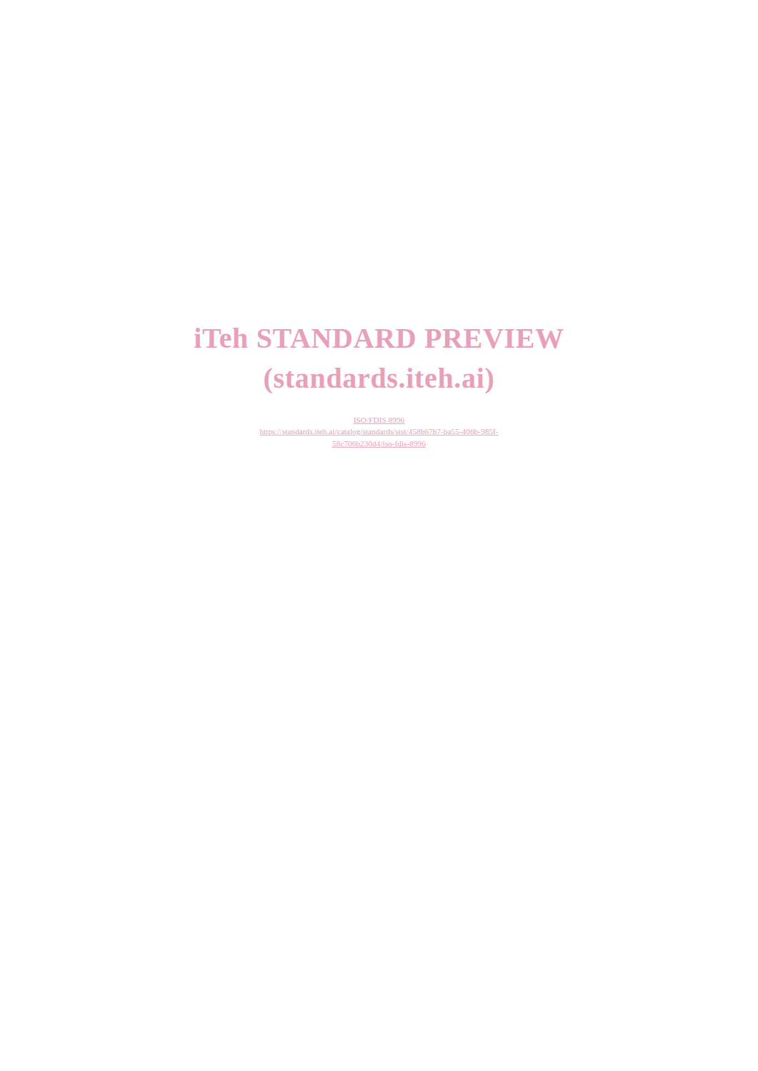iTeh STANDARD PREVIEW
(standards.iteh.ai)
ISO/FDIS 8996 https://standards.iteh.ai/catalog/standards/sist/458b67b7-ba55-406b-985f- 58c706b230d4/iso-fdis-8996